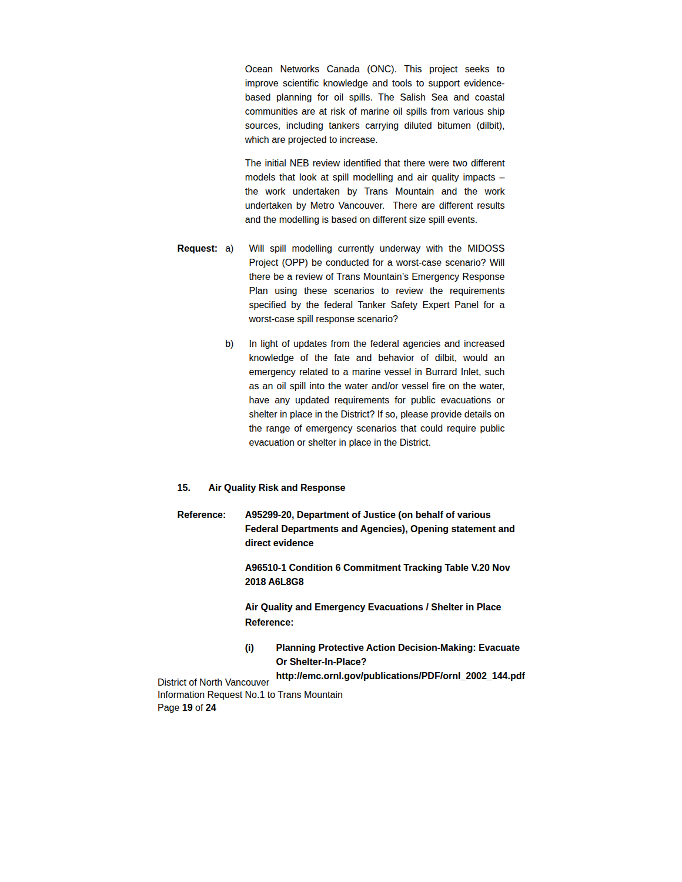Ocean Networks Canada (ONC). This project seeks to improve scientific knowledge and tools to support evidence-based planning for oil spills. The Salish Sea and coastal communities are at risk of marine oil spills from various ship sources, including tankers carrying diluted bitumen (dilbit), which are projected to increase.
The initial NEB review identified that there were two different models that look at spill modelling and air quality impacts – the work undertaken by Trans Mountain and the work undertaken by Metro Vancouver. There are different results and the modelling is based on different size spill events.
Request:
a)
Will spill modelling currently underway with the MIDOSS Project (OPP) be conducted for a worst-case scenario? Will there be a review of Trans Mountain’s Emergency Response Plan using these scenarios to review the requirements specified by the federal Tanker Safety Expert Panel for a worst-case spill response scenario?
b)
In light of updates from the federal agencies and increased knowledge of the fate and behavior of dilbit, would an emergency related to a marine vessel in Burrard Inlet, such as an oil spill into the water and/or vessel fire on the water, have any updated requirements for public evacuations or shelter in place in the District? If so, please provide details on the range of emergency scenarios that could require public evacuation or shelter in place in the District.
15.
Air Quality Risk and Response
Reference:
A95299-20, Department of Justice (on behalf of various Federal Departments and Agencies), Opening statement and direct evidence
A96510-1 Condition 6 Commitment Tracking Table V.20 Nov 2018 A6L8G8
Air Quality and Emergency Evacuations / Shelter in Place
Reference:
(i)
Planning Protective Action Decision-Making: Evacuate Or Shelter-In-Place?
http://emc.ornl.gov/publications/PDF/ornl_2002_144.pdf
District of North Vancouver
Information Request No.1 to Trans Mountain
Page 19 of 24